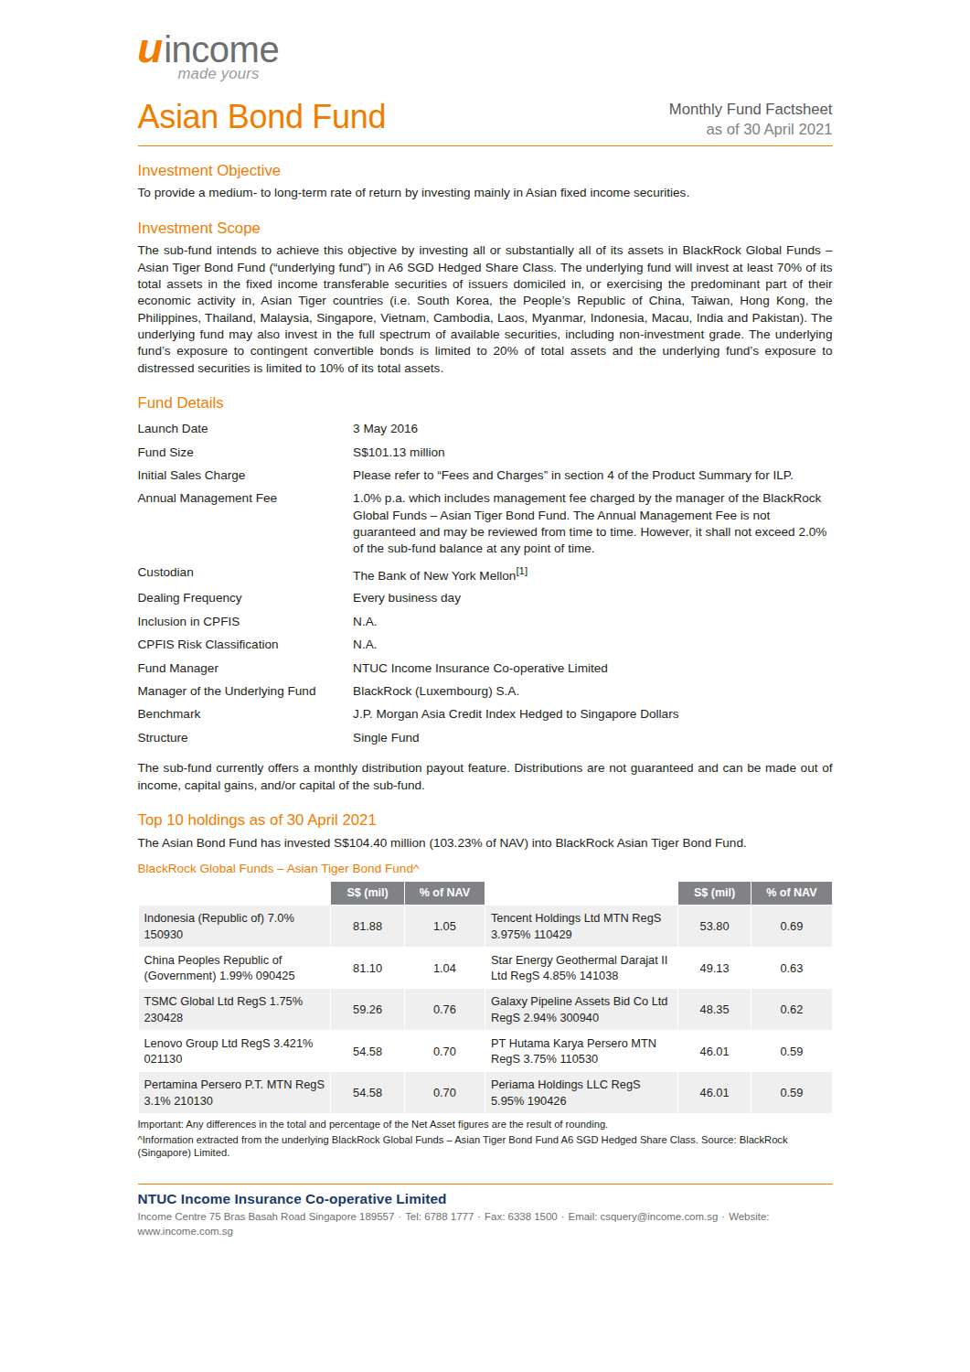uincome made yours
Asian Bond Fund
Monthly Fund Factsheet
as of 30 April 2021
Investment Objective
To provide a medium- to long-term rate of return by investing mainly in Asian fixed income securities.
Investment Scope
The sub-fund intends to achieve this objective by investing all or substantially all of its assets in BlackRock Global Funds – Asian Tiger Bond Fund (“underlying fund”) in A6 SGD Hedged Share Class. The underlying fund will invest at least 70% of its total assets in the fixed income transferable securities of issuers domiciled in, or exercising the predominant part of their economic activity in, Asian Tiger countries (i.e. South Korea, the People’s Republic of China, Taiwan, Hong Kong, the Philippines, Thailand, Malaysia, Singapore, Vietnam, Cambodia, Laos, Myanmar, Indonesia, Macau, India and Pakistan). The underlying fund may also invest in the full spectrum of available securities, including non-investment grade. The underlying fund’s exposure to contingent convertible bonds is limited to 20% of total assets and the underlying fund’s exposure to distressed securities is limited to 10% of its total assets.
Fund Details
| Launch Date | 3 May 2016 |
| Fund Size | S$101.13 million |
| Initial Sales Charge | Please refer to “Fees and Charges” in section 4 of the Product Summary for ILP. |
| Annual Management Fee | 1.0% p.a. which includes management fee charged by the manager of the BlackRock Global Funds – Asian Tiger Bond Fund. The Annual Management Fee is not guaranteed and may be reviewed from time to time. However, it shall not exceed 2.0% of the sub-fund balance at any point of time. |
| Custodian | The Bank of New York Mellon [1] |
| Dealing Frequency | Every business day |
| Inclusion in CPFIS | N.A. |
| CPFIS Risk Classification | N.A. |
| Fund Manager | NTUC Income Insurance Co-operative Limited |
| Manager of the Underlying Fund | BlackRock (Luxembourg) S.A. |
| Benchmark | J.P. Morgan Asia Credit Index Hedged to Singapore Dollars |
| Structure | Single Fund |
The sub-fund currently offers a monthly distribution payout feature. Distributions are not guaranteed and can be made out of income, capital gains, and/or capital of the sub-fund.
Top 10 holdings as of 30 April 2021
The Asian Bond Fund has invested S$104.40 million (103.23% of NAV) into BlackRock Asian Tiger Bond Fund.
BlackRock Global Funds – Asian Tiger Bond Fund^
| | S$ (mil) | % of NAV | | S$ (mil) | % of NAV |
| --- | --- | --- | --- | --- | --- |
| Indonesia (Republic of) 7.0% 150930 | 81.88 | 1.05 | Tencent Holdings Ltd MTN RegS 3.975% 110429 | 53.80 | 0.69 |
| China Peoples Republic of (Government) 1.99% 090425 | 81.10 | 1.04 | Star Energy Geothermal Darajat II Ltd RegS 4.85% 141038 | 49.13 | 0.63 |
| TSMC Global Ltd RegS 1.75% 230428 | 59.26 | 0.76 | Galaxy Pipeline Assets Bid Co Ltd RegS 2.94% 300940 | 48.35 | 0.62 |
| Lenovo Group Ltd RegS 3.421% 021130 | 54.58 | 0.70 | PT Hutama Karya Persero MTN RegS 3.75% 110530 | 46.01 | 0.59 |
| Pertamina Persero P.T. MTN RegS 3.1% 210130 | 54.58 | 0.70 | Periama Holdings LLC RegS 5.95% 190426 | 46.01 | 0.59 |
Important: Any differences in the total and percentage of the Net Asset figures are the result of rounding.
^Information extracted from the underlying BlackRock Global Funds – Asian Tiger Bond Fund A6 SGD Hedged Share Class. Source: BlackRock (Singapore) Limited.
NTUC Income Insurance Co-operative Limited
Income Centre 75 Bras Basah Road Singapore 189557·Tel: 6788 1777·Fax: 6338 1500·Email: csquery@income.com.sg·Website: www.income.com.sg